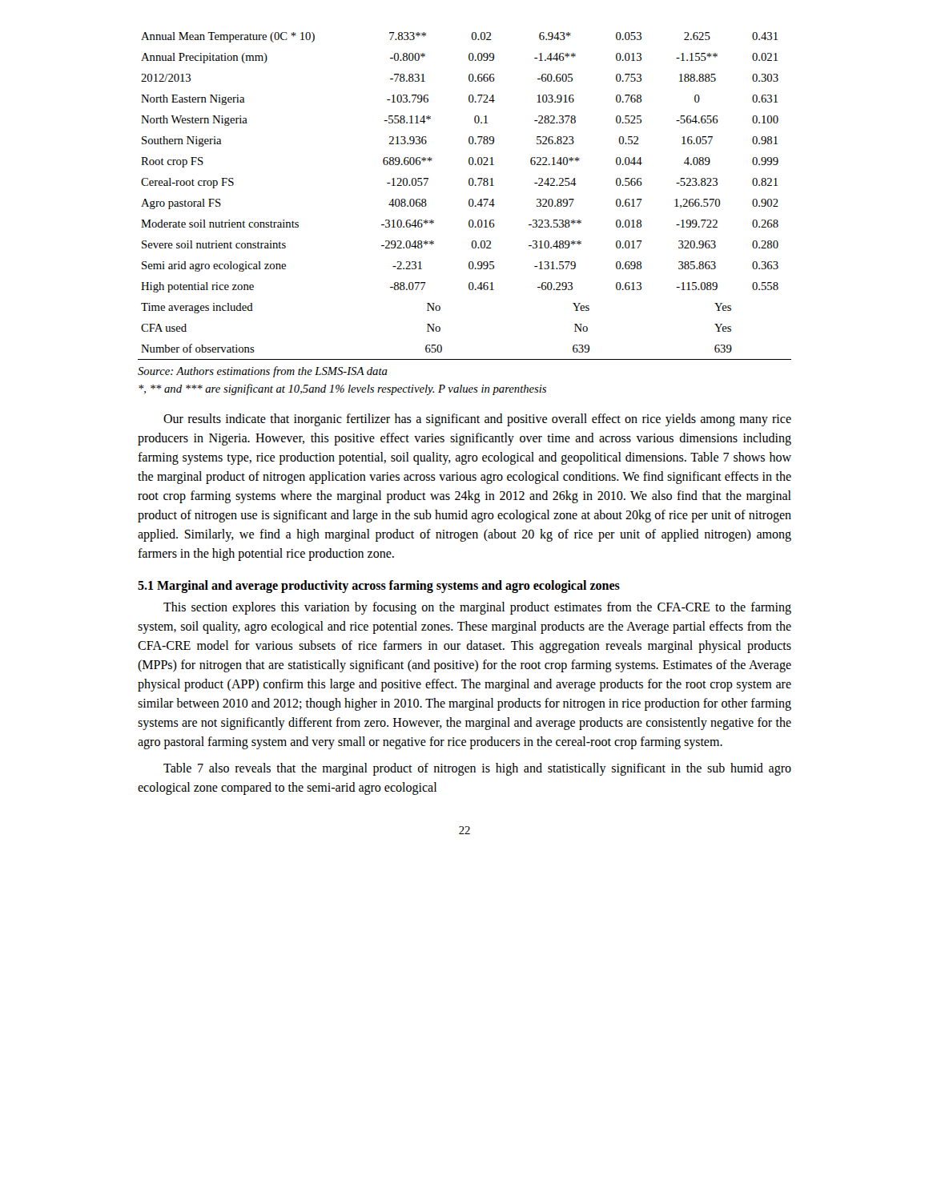| Annual Mean Temperature (0C * 10) | 7.833** | 0.02 | 6.943* | 0.053 | 2.625 | 0.431 |
| Annual Precipitation (mm) | -0.800* | 0.099 | -1.446** | 0.013 | -1.155** | 0.021 |
| 2012/2013 | -78.831 | 0.666 | -60.605 | 0.753 | 188.885 | 0.303 |
| North Eastern Nigeria | -103.796 | 0.724 | 103.916 | 0.768 | 0 | 0.631 |
| North Western Nigeria | -558.114* | 0.1 | -282.378 | 0.525 | -564.656 | 0.100 |
| Southern Nigeria | 213.936 | 0.789 | 526.823 | 0.52 | 16.057 | 0.981 |
| Root crop FS | 689.606** | 0.021 | 622.140** | 0.044 | 4.089 | 0.999 |
| Cereal-root crop FS | -120.057 | 0.781 | -242.254 | 0.566 | -523.823 | 0.821 |
| Agro pastoral FS | 408.068 | 0.474 | 320.897 | 0.617 | 1,266.570 | 0.902 |
| Moderate soil nutrient constraints | -310.646** | 0.016 | -323.538** | 0.018 | -199.722 | 0.268 |
| Severe soil nutrient constraints | -292.048** | 0.02 | -310.489** | 0.017 | 320.963 | 0.280 |
| Semi arid agro ecological zone | -2.231 | 0.995 | -131.579 | 0.698 | 385.863 | 0.363 |
| High potential rice zone | -88.077 | 0.461 | -60.293 | 0.613 | -115.089 | 0.558 |
| Time averages included | No | Yes | Yes |
| CFA used | No | No | Yes |
| Number of observations | 650 | 639 | 639 |
Source: Authors estimations from the LSMS-ISA data
*, ** and *** are significant at 10,5and 1% levels respectively. P values in parenthesis
Our results indicate that inorganic fertilizer has a significant and positive overall effect on rice yields among many rice producers in Nigeria. However, this positive effect varies significantly over time and across various dimensions including farming systems type, rice production potential, soil quality, agro ecological and geopolitical dimensions. Table 7 shows how the marginal product of nitrogen application varies across various agro ecological conditions. We find significant effects in the root crop farming systems where the marginal product was 24kg in 2012 and 26kg in 2010. We also find that the marginal product of nitrogen use is significant and large in the sub humid agro ecological zone at about 20kg of rice per unit of nitrogen applied. Similarly, we find a high marginal product of nitrogen (about 20 kg of rice per unit of applied nitrogen) among farmers in the high potential rice production zone.
5.1 Marginal and average productivity across farming systems and agro ecological zones
This section explores this variation by focusing on the marginal product estimates from the CFA-CRE to the farming system, soil quality, agro ecological and rice potential zones. These marginal products are the Average partial effects from the CFA-CRE model for various subsets of rice farmers in our dataset. This aggregation reveals marginal physical products (MPPs) for nitrogen that are statistically significant (and positive) for the root crop farming systems. Estimates of the Average physical product (APP) confirm this large and positive effect. The marginal and average products for the root crop system are similar between 2010 and 2012; though higher in 2010. The marginal products for nitrogen in rice production for other farming systems are not significantly different from zero. However, the marginal and average products are consistently negative for the agro pastoral farming system and very small or negative for rice producers in the cereal-root crop farming system.
Table 7 also reveals that the marginal product of nitrogen is high and statistically significant in the sub humid agro ecological zone compared to the semi-arid agro ecological
22